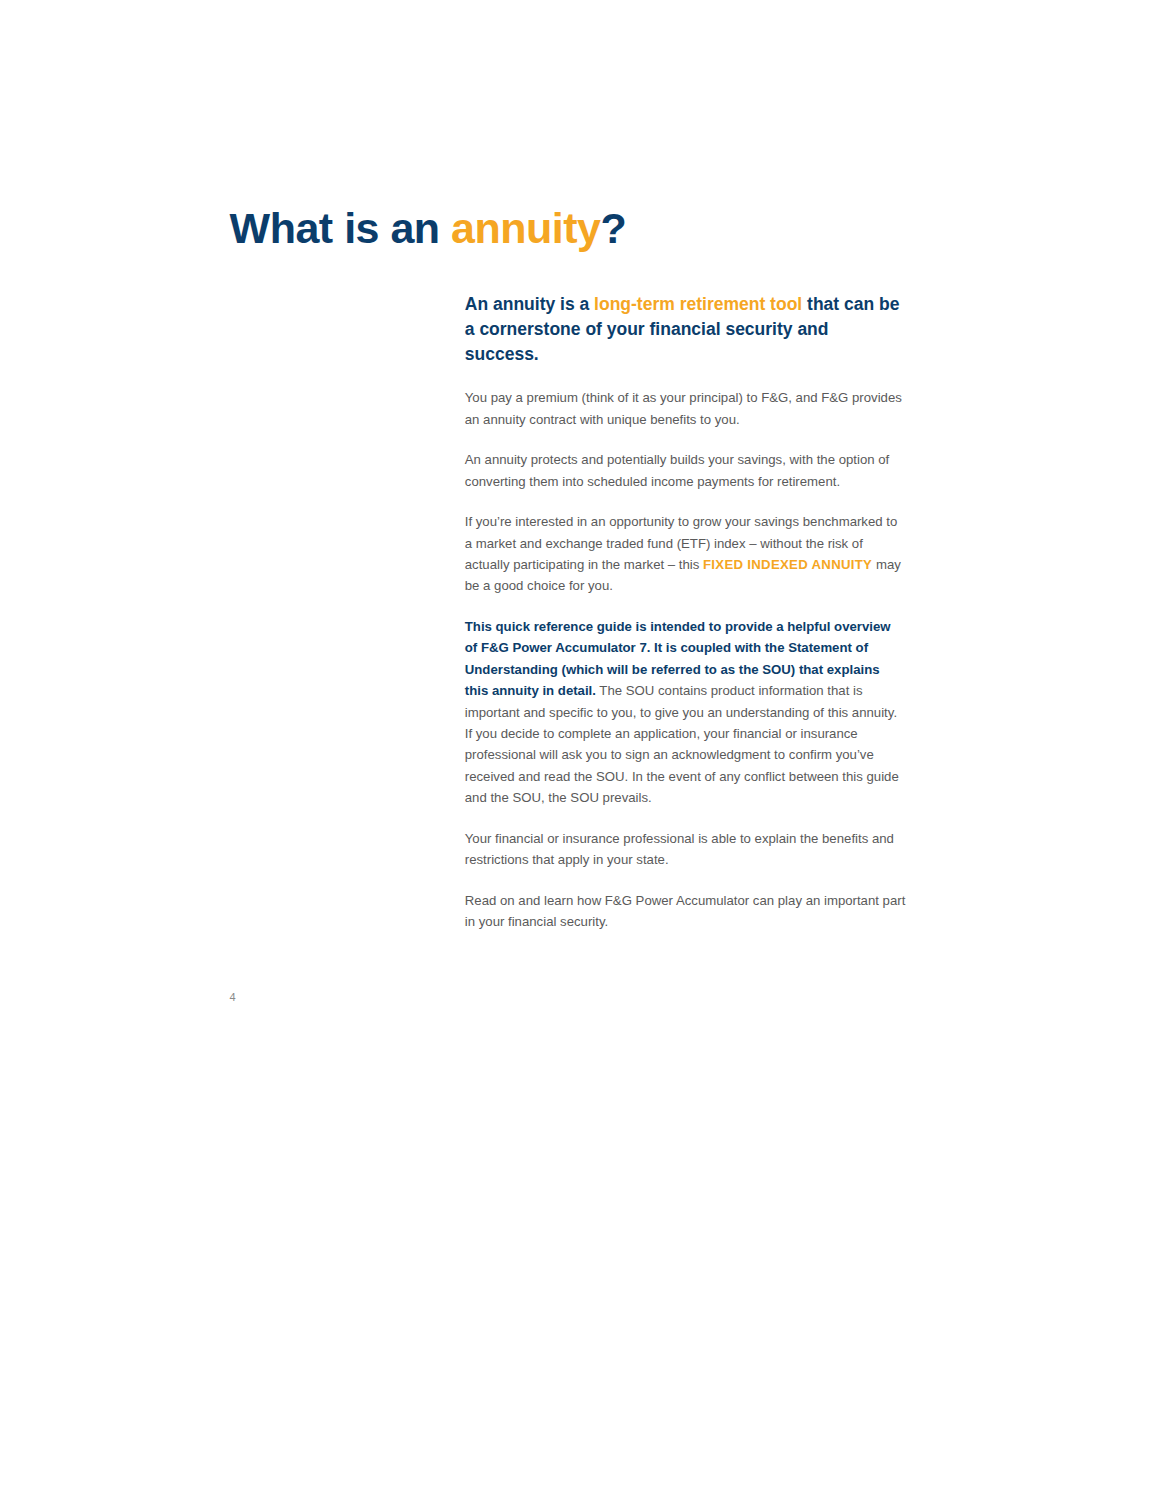What is an annuity?
An annuity is a long-term retirement tool that can be a cornerstone of your financial security and success.
You pay a premium (think of it as your principal) to F&G, and F&G provides an annuity contract with unique benefits to you.
An annuity protects and potentially builds your savings, with the option of converting them into scheduled income payments for retirement.
If you’re interested in an opportunity to grow your savings benchmarked to a market and exchange traded fund (ETF) index – without the risk of actually participating in the market – this FIXED INDEXED ANNUITY may be a good choice for you.
This quick reference guide is intended to provide a helpful overview of F&G Power Accumulator 7. It is coupled with the Statement of Understanding (which will be referred to as the SOU) that explains this annuity in detail. The SOU contains product information that is important and specific to you, to give you an understanding of this annuity. If you decide to complete an application, your financial or insurance professional will ask you to sign an acknowledgment to confirm you’ve received and read the SOU. In the event of any conflict between this guide and the SOU, the SOU prevails.
Your financial or insurance professional is able to explain the benefits and restrictions that apply in your state.
Read on and learn how F&G Power Accumulator can play an important part in your financial security.
4